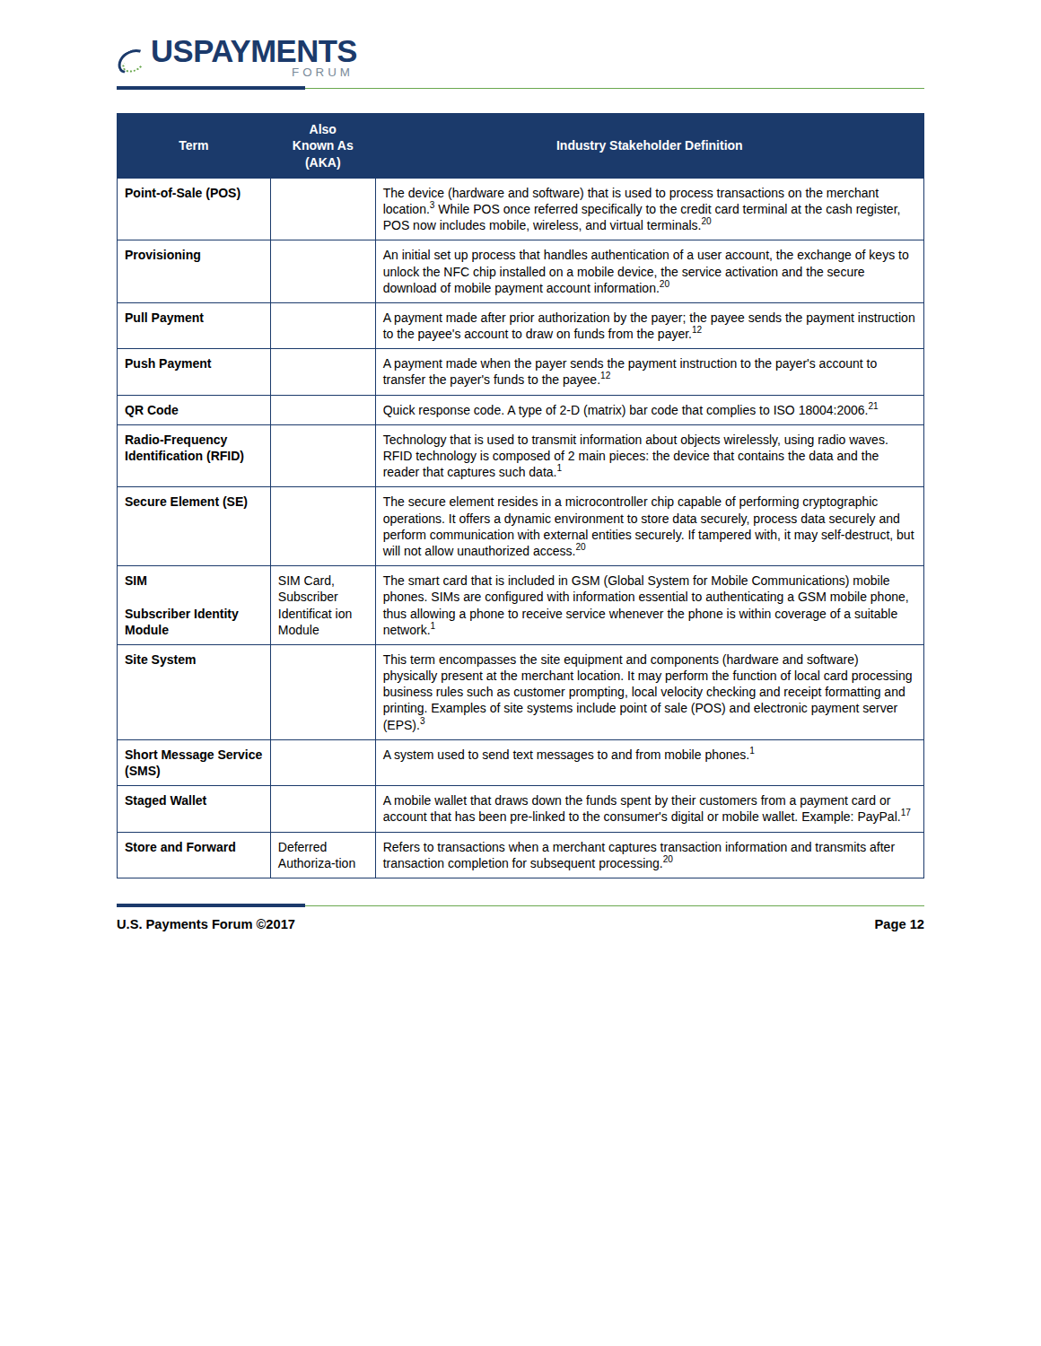US PAYMENTS
FORUM
| Term | Also Known As (AKA) | Industry Stakeholder Definition |
| --- | --- | --- |
| Point-of-Sale (POS) | | The device (hardware and software) that is used to process transactions on the merchant location. 3 While POS once referred specifically to the credit card terminal at the cash register, POS now includes mobile, wireless, and virtual terminals. 20 |
| Provisioning | | An initial set up process that handles authentication of a user account, the exchange of keys to unlock the NFC chip installed on a mobile device, the service activation and the secure download of mobile payment account information. 20 |
| Pull Payment | | A payment made after prior authorization by the payer; the payee sends the payment instruction to the payee's account to draw on funds from the payer. 12 |
| Push Payment | | A payment made when the payer sends the payment instruction to the payer's account to transfer the payer's funds to the payee. 12 |
| QR Code | | Quick response code. A type of 2-D (matrix) bar code that complies to ISO 18004:2006. 21 |
| Radio-Frequency Identification (RFID) | | Technology that is used to transmit information about objects wirelessly, using radio waves. RFID technology is composed of 2 main pieces: the device that contains the data and the reader that captures such data. 1 |
| Secure Element (SE) | | The secure element resides in a microcontroller chip capable of performing cryptographic operations. It offers a dynamic environment to store data securely, process data securely and perform communication with external entities securely. If tampered with, it may self-destruct, but will not allow unauthorized access. 20 |
| SIM Subscriber Identity Module | SIM Card, Subscriber Identificat ion Module | The smart card that is included in GSM (Global System for Mobile Communications) mobile phones. SIMs are configured with information essential to authenticating a GSM mobile phone, thus allowing a phone to receive service whenever the phone is within coverage of a suitable network. 1 |
| Site System | | This term encompasses the site equipment and components (hardware and software) physically present at the merchant location. It may perform the function of local card processing business rules such as customer prompting, local velocity checking and receipt formatting and printing. Examples of site systems include point of sale (POS) and electronic payment server (EPS). 3 |
| Short Message Service (SMS) | | A system used to send text messages to and from mobile phones. 1 |
| Staged Wallet | | A mobile wallet that draws down the funds spent by their customers from a payment card or account that has been pre-linked to the consumer's digital or mobile wallet. Example: PayPal. 17 |
| Store and Forward | Deferred Authoriza-tion | Refers to transactions when a merchant captures transaction information and transmits after transaction completion for subsequent processing. 20 |
U.S. Payments Forum ©2017 Page 12